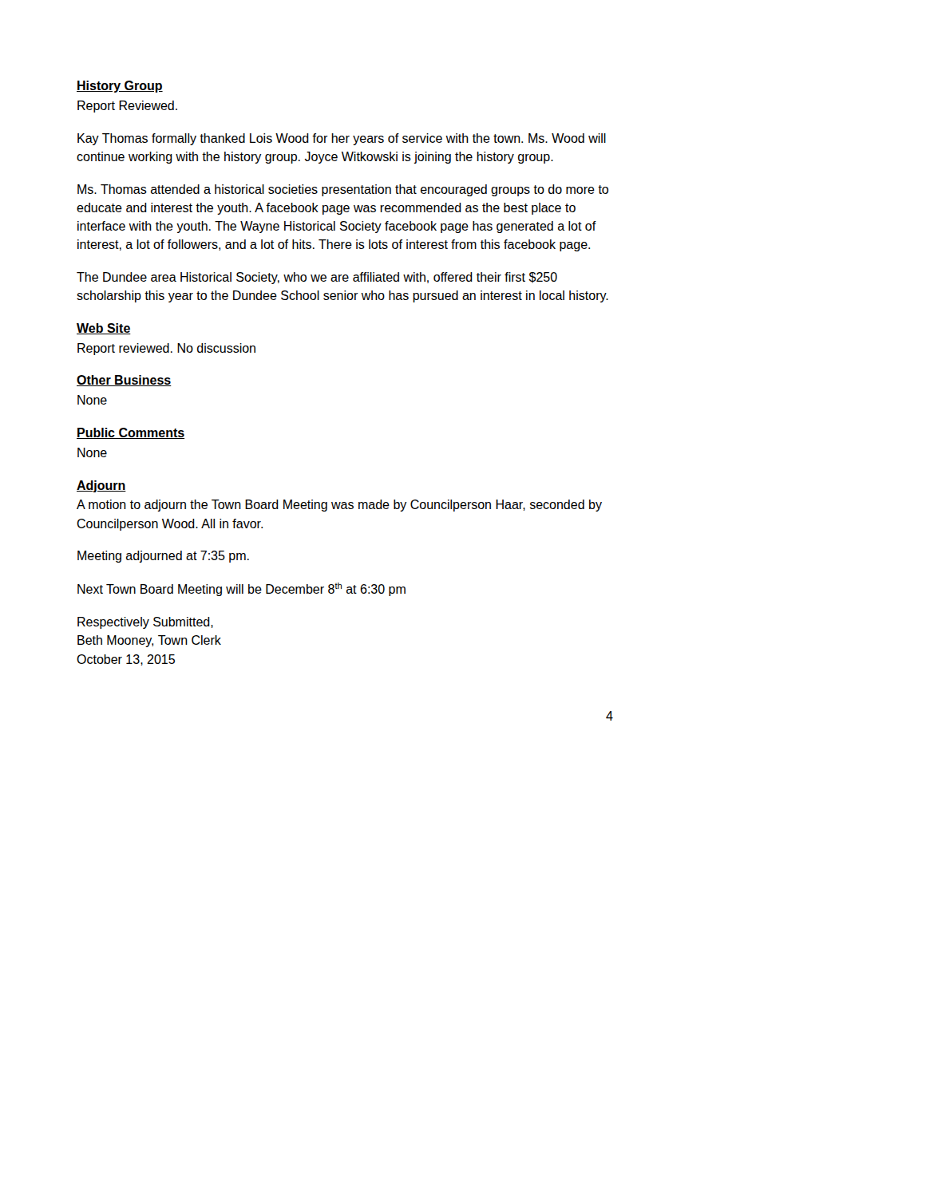History Group
Report Reviewed.
Kay Thomas formally thanked Lois Wood for her years of service with the town. Ms. Wood will continue working with the history group. Joyce Witkowski is joining the history group.
Ms. Thomas attended a historical societies presentation that encouraged groups to do more to educate and interest the youth. A facebook page was recommended as the best place to interface with the youth. The Wayne Historical Society facebook page has generated a lot of interest, a lot of followers, and a lot of hits. There is lots of interest from this facebook page.
The Dundee area Historical Society, who we are affiliated with, offered their first $250 scholarship this year to the Dundee School senior who has pursued an interest in local history.
Web Site
Report reviewed. No discussion
Other Business
None
Public Comments
None
Adjourn
A motion to adjourn the Town Board Meeting was made by Councilperson Haar, seconded by Councilperson Wood. All in favor.
Meeting adjourned at 7:35 pm.
Next Town Board Meeting will be December 8th at 6:30 pm
Respectively Submitted,
Beth Mooney, Town Clerk
October 13, 2015
4